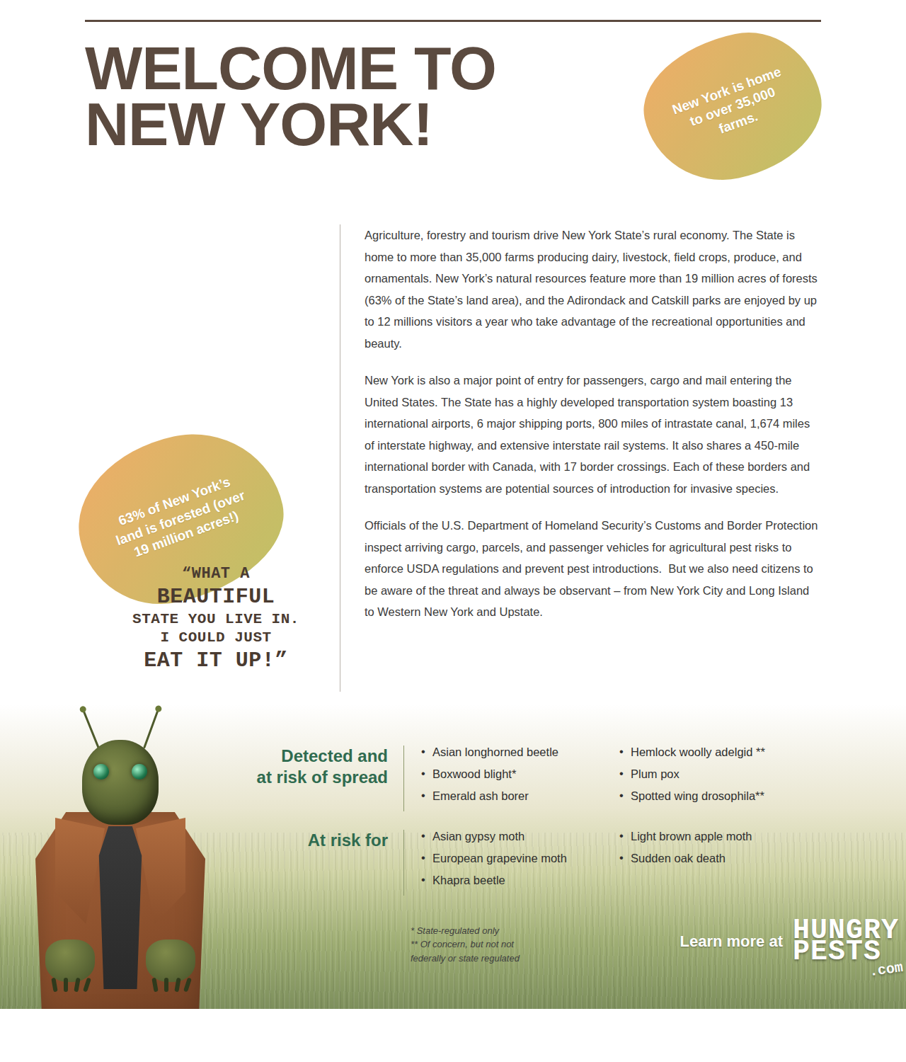Welcome toNew York!
New York is home to over 35,000 farms.
63% of New York’s land is forested (over 19 million acres!)
“WHAT A
BEAUTIFUL
STATE YOU LIVE IN.
I COULD JUST
EAT IT UP!”
Agriculture, forestry and tourism drive New York State’s rural economy. The State is home to more than 35,000 farms producing dairy, livestock, field crops, produce, and ornamentals. New York’s natural resources feature more than 19 million acres of forests (63% of the State’s land area), and the Adirondack and Catskill parks are enjoyed by up to 12 millions visitors a year who take advantage of the recreational opportunities and beauty.
New York is also a major point of entry for passengers, cargo and mail entering the United States. The State has a highly developed transportation system boasting 13 international airports, 6 major shipping ports, 800 miles of intrastate canal, 1,674 miles of interstate highway, and extensive interstate rail systems. It also shares a 450-mile international border with Canada, with 17 border crossings. Each of these borders and transportation systems are potential sources of introduction for invasive species.
Officials of the U.S. Department of Homeland Security’s Customs and Border Protection inspect arriving cargo, parcels, and passenger vehicles for agricultural pest risks to enforce USDA regulations and prevent pest introductions. But we also need citizens to be aware of the threat and always be observant – from New York City and Long Island to Western New York and Upstate.
Detected and
at risk of spread
Asian longhorned beetle
Boxwood blight*
Emerald ash borer
Hemlock woolly adelgid **
Plum pox
Spotted wing drosophila**
At risk for
Asian gypsy moth
European grapevine moth
Khapra beetle
Light brown apple moth
Sudden oak death
* State-regulated only
** Of concern, but not not
federally or state regulated
Learn more at
HUNGRY PESTS .com